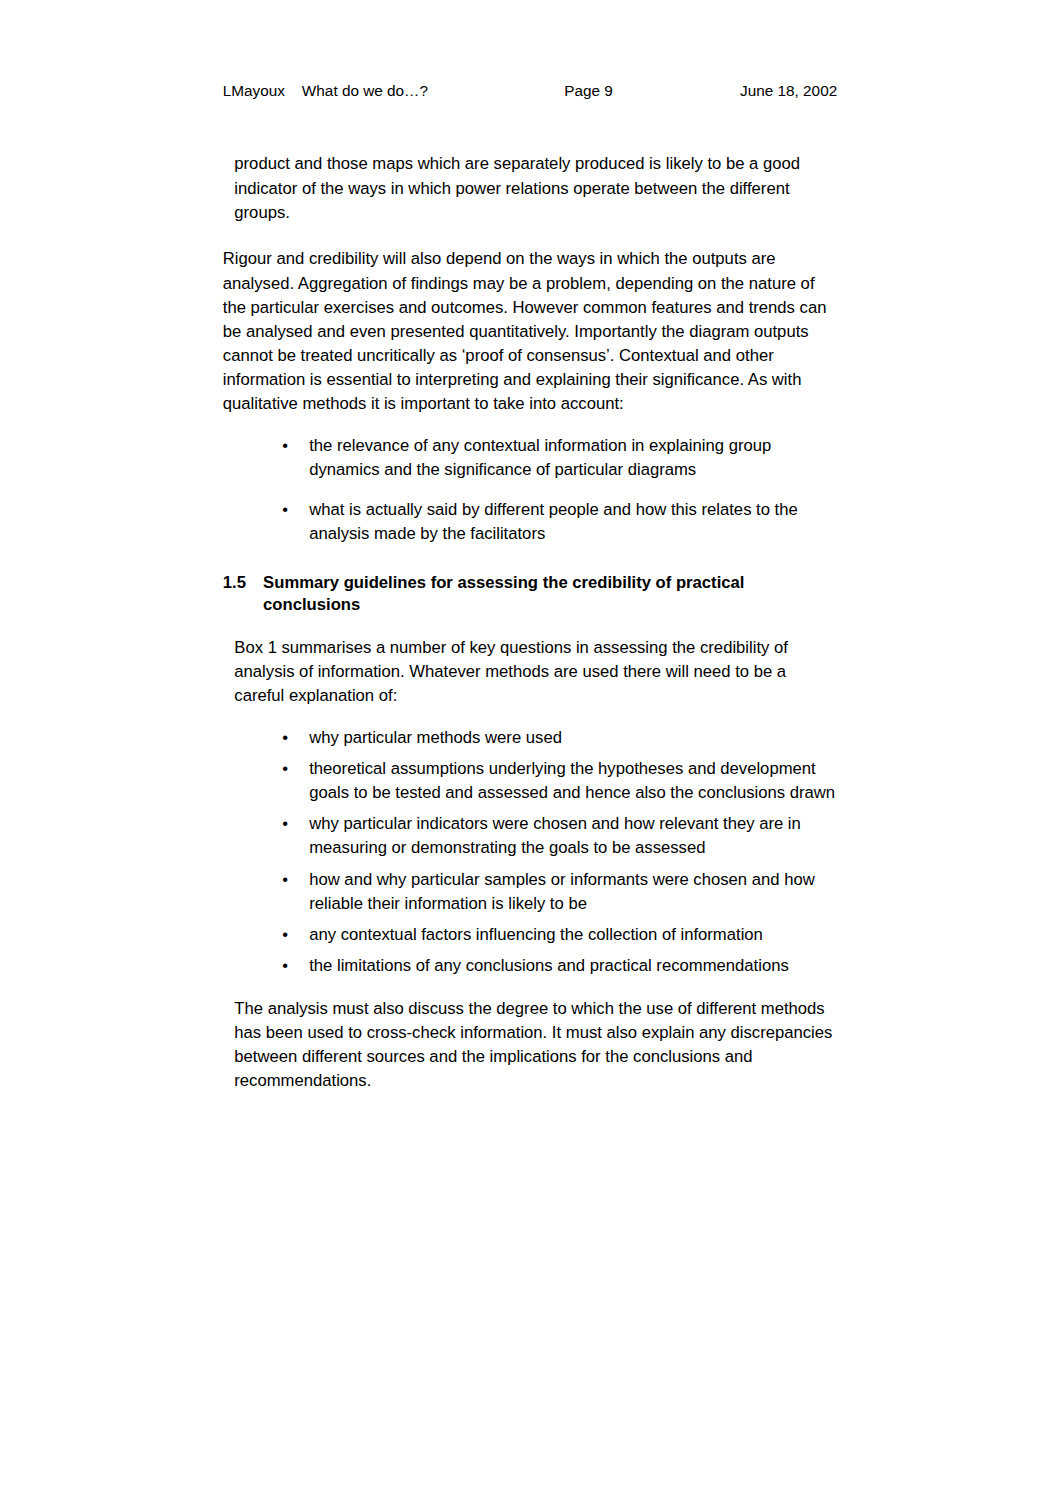LMayoux What do we do…?
Page 9
June 18, 2002
product and those maps which are separately produced is likely to be a good indicator of the ways in which power relations operate between the different groups.
Rigour and credibility will also depend on the ways in which the outputs are analysed. Aggregation of findings may be a problem, depending on the nature of the particular exercises and outcomes. However common features and trends can be analysed and even presented quantitatively. Importantly the diagram outputs cannot be treated uncritically as ‘proof of consensus’. Contextual and other information is essential to interpreting and explaining their significance. As with qualitative methods it is important to take into account:
the relevance of any contextual information in explaining group dynamics and the significance of particular diagrams
what is actually said by different people and how this relates to the analysis made by the facilitators
1.5 Summary guidelines for assessing the credibility of practical conclusions
Box 1 summarises a number of key questions in assessing the credibility of analysis of information. Whatever methods are used there will need to be a careful explanation of:
why particular methods were used
theoretical assumptions underlying the hypotheses and development goals to be tested and assessed and hence also the conclusions drawn
why particular indicators were chosen and how relevant they are in measuring or demonstrating the goals to be assessed
how and why particular samples or informants were chosen and how reliable their information is likely to be
any contextual factors influencing the collection of information
the limitations of any conclusions and practical recommendations
The analysis must also discuss the degree to which the use of different methods has been used to cross-check information. It must also explain any discrepancies between different sources and the implications for the conclusions and recommendations.